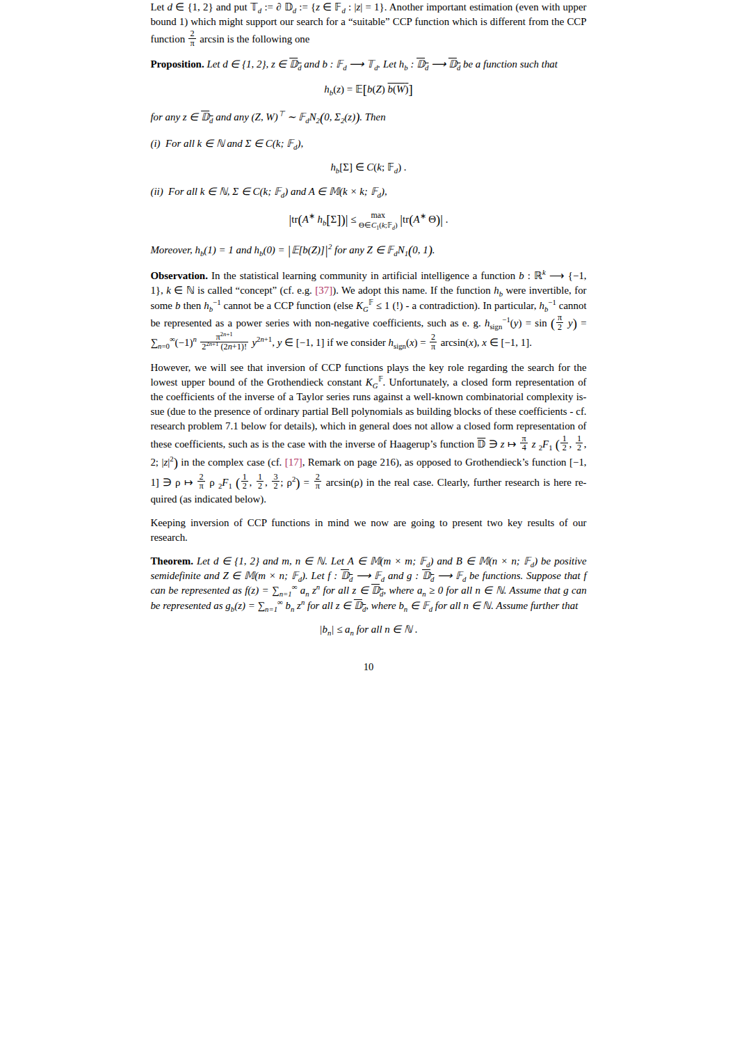Let d ∈ {1, 2} and put 𝕋d := ∂ 𝔻d := {z ∈ 𝔽d : |z| = 1}. Another important estimation (even with upper bound 1) which might support our search for a “suitable” CCP function which is different from the CCP function 2 π arcsin is the following one
Proposition. Let d ∈ {1, 2}, z ∈ 𝔻d and b : 𝔽d ⟶ 𝕋d. Let hb : 𝔻d ⟶ 𝔻d be a function such that
hb(z) = 𝔼[b(Z) b(W)]
for any z ∈ 𝔻d and any (Z, W)⊤ ∼ 𝔽dN2(0, Σ2(z)). Then
(i) For all k ∈ ℕ and Σ ∈ C(k; 𝔽d),
hb[Σ] ∈ C(k; 𝔽d) .
(ii) For all k ∈ ℕ, Σ ∈ C(k; 𝔽d) and A ∈ 𝕄(k × k; 𝔽d),
|tr(A∗ hb[Σ])| ≤ max Θ∈C1(k;𝔽d) |tr(A∗ Θ)| .
Moreover, hb(1) = 1 and hb(0) = |𝔼[b(Z)]|2 for any Z ∈ 𝔽dN1(0, 1).
Observation. In the statistical learning community in artificial intelligence a function b : ℝk ⟶ {−1, 1}, k ∈ ℕ is called “concept” (cf. e.g. [37]). We adopt this name. If the function hb were invertible, for some b then hb−1 cannot be a CCP function (else KG𝔽 ≤ 1 (!) - a contradiction). In particular, hb−1 cannot be represented as a power series with non-negative coefficients, such as e. g. hsign−1(y) = sin (π 2 y) = ∑n=0∞(−1)n π2n+122n+1 (2n+1)! y2n+1, y ∈ [−1, 1] if we consider hsign(x) = 2 π arcsin(x), x ∈ [−1, 1].
However, we will see that inversion of CCP functions plays the key role regarding the search for the lowest upper bound of the Grothendieck constant KG𝔽. Unfortunately, a closed form representation of the coefficients of the inverse of a Taylor series runs against a well-known combinatorial complexity issue (due to the presence of ordinary partial Bell polynomials as building blocks of these coefficients - cf. research problem 7.1 below for details), which in general does not allow a closed form representation of these coefficients, such as is the case with the inverse of Haagerup’s function 𝔻 ∋ z ↦ π 4 z 2F1 (12, 12, 2; |z|2) in the complex case (cf. [17], Remark on page 216), as opposed to Grothendieck’s function [−1, 1] ∋ ρ ↦ 2 π ρ 2F1 (12, 12, 32; ρ2) = 2 π arcsin(ρ) in the real case. Clearly, further research is here required (as indicated below).
Keeping inversion of CCP functions in mind we now are going to present two key results of our research.
Theorem. Let d ∈ {1, 2} and m, n ∈ ℕ. Let A ∈ 𝕄(m × m; 𝔽d) and B ∈ 𝕄(n × n; 𝔽d) be positive semidefinite and Z ∈ 𝕄(m × n; 𝔽d). Let f : 𝔻d ⟶ 𝔽d and g : 𝔻d ⟶ 𝔽d be functions. Suppose that f can be represented as f(z) = ∑n=1∞ an zn for all z ∈ 𝔻d, where an ≥ 0 for all n ∈ ℕ. Assume that g can be represented as gb(z) = ∑n=1∞ bn zn for all z ∈ 𝔻d, where bn ∈ 𝔽d for all n ∈ ℕ. Assume further that
|bn| ≤ an for all n ∈ ℕ .
10